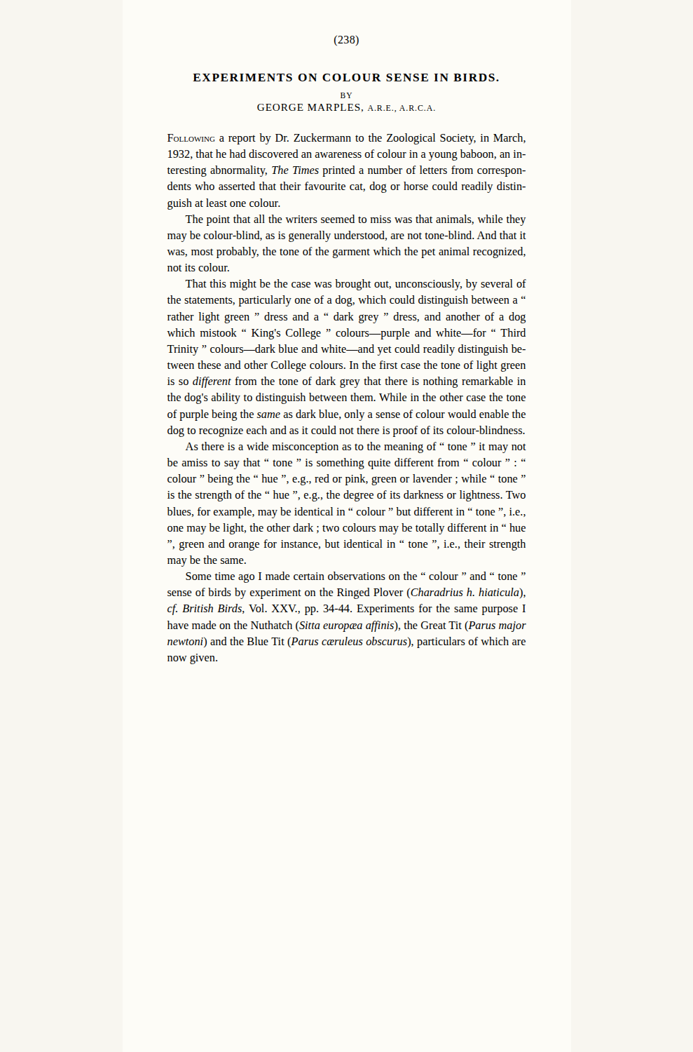(238)
Experiments on Colour Sense in Birds.
BY
GEORGE MARPLES, A.R.E., A.R.C.A.
Following a report by Dr. Zuckermann to the Zoological Society, in March, 1932, that he had discovered an awareness of colour in a young baboon, an interesting abnormality, The Times printed a number of letters from correspondents who asserted that their favourite cat, dog or horse could readily distinguish at least one colour.
The point that all the writers seemed to miss was that animals, while they may be colour-blind, as is generally understood, are not tone-blind. And that it was, most probably, the tone of the garment which the pet animal recognized, not its colour.
That this might be the case was brought out, unconsciously, by several of the statements, particularly one of a dog, which could distinguish between a “ rather light green ” dress and a “ dark grey ” dress, and another of a dog which mistook “ King's College ” colours—purple and white—for “ Third Trinity ” colours—dark blue and white—and yet could readily distinguish between these and other College colours. In the first case the tone of light green is so different from the tone of dark grey that there is nothing remarkable in the dog's ability to distinguish between them. While in the other case the tone of purple being the same as dark blue, only a sense of colour would enable the dog to recognize each and as it could not there is proof of its colour-blindness.
As there is a wide misconception as to the meaning of “ tone ” it may not be amiss to say that “ tone ” is something quite different from “ colour ” : “ colour ” being the “ hue ”, e.g., red or pink, green or lavender ; while “ tone ” is the strength of the “ hue ”, e.g., the degree of its darkness or lightness. Two blues, for example, may be identical in “ colour ” but different in “ tone ”, i.e., one may be light, the other dark ; two colours may be totally different in “ hue ”, green and orange for instance, but identical in “ tone ”, i.e., their strength may be the same.
Some time ago I made certain observations on the “ colour ” and “ tone ” sense of birds by experiment on the Ringed Plover (Charadrius h. hiaticula), cf. British Birds, Vol. XXV., pp. 34-44. Experiments for the same purpose I have made on the Nuthatch (Sitta europæa affinis), the Great Tit (Parus major newtoni) and the Blue Tit (Parus cæruleus obscurus), particulars of which are now given.